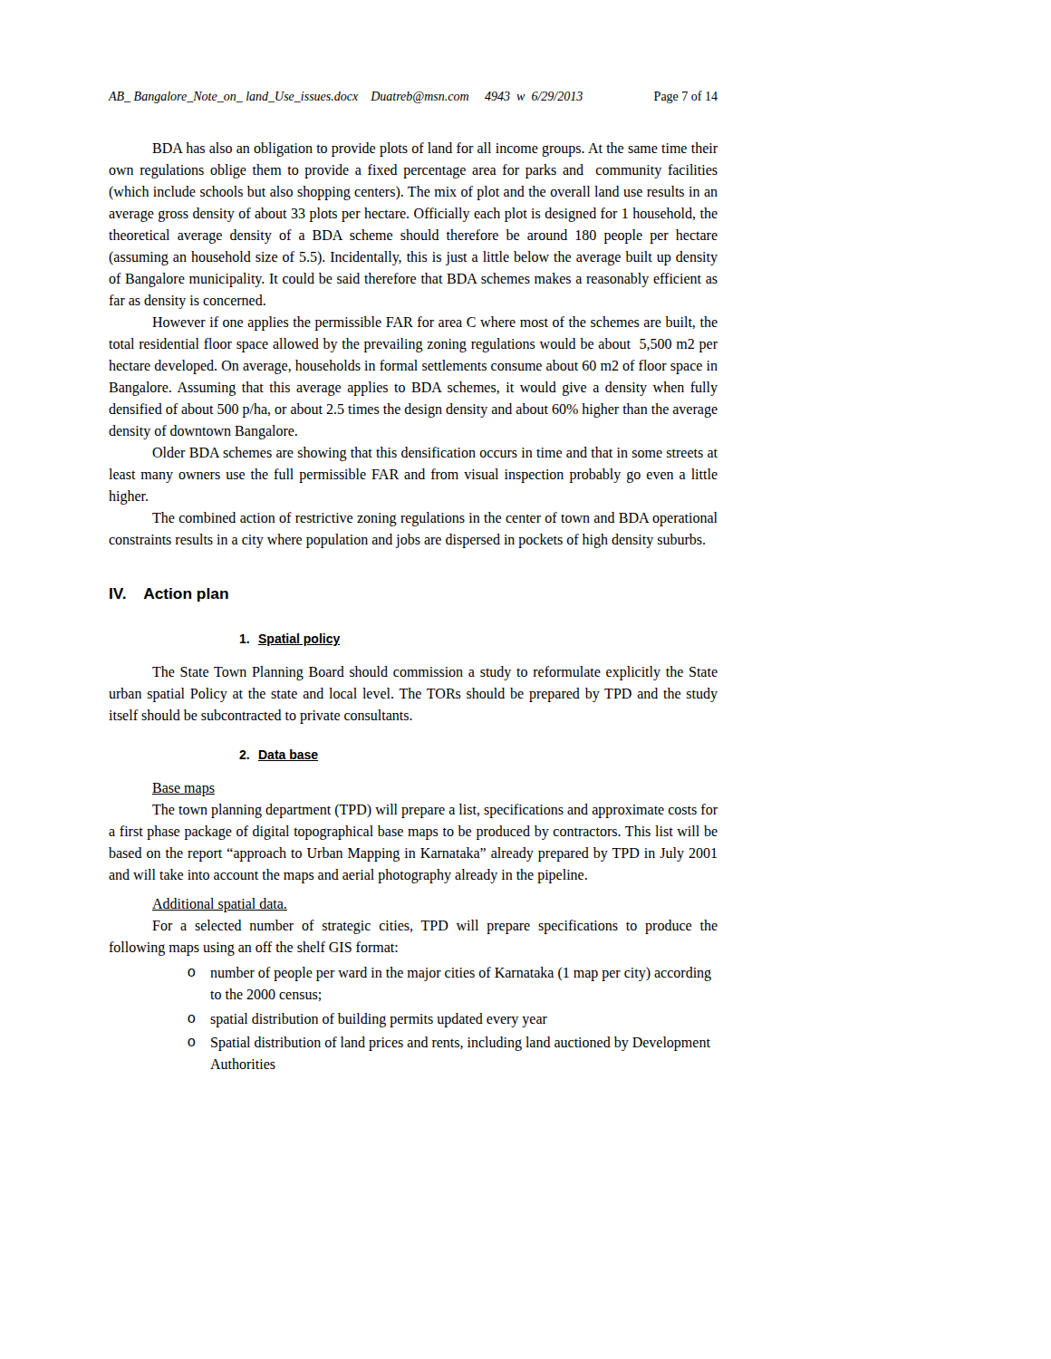AB_ Bangalore_Note_on_ land_Use_issues.docx Duatreb@msn.com 4943 w 6/29/2013 Page 7 of 14
BDA has also an obligation to provide plots of land for all income groups. At the same time their own regulations oblige them to provide a fixed percentage area for parks and community facilities (which include schools but also shopping centers). The mix of plot and the overall land use results in an average gross density of about 33 plots per hectare. Officially each plot is designed for 1 household, the theoretical average density of a BDA scheme should therefore be around 180 people per hectare (assuming an household size of 5.5). Incidentally, this is just a little below the average built up density of Bangalore municipality. It could be said therefore that BDA schemes makes a reasonably efficient as far as density is concerned.
However if one applies the permissible FAR for area C where most of the schemes are built, the total residential floor space allowed by the prevailing zoning regulations would be about 5,500 m2 per hectare developed. On average, households in formal settlements consume about 60 m2 of floor space in Bangalore. Assuming that this average applies to BDA schemes, it would give a density when fully densified of about 500 p/ha, or about 2.5 times the design density and about 60% higher than the average density of downtown Bangalore.
Older BDA schemes are showing that this densification occurs in time and that in some streets at least many owners use the full permissible FAR and from visual inspection probably go even a little higher.
The combined action of restrictive zoning regulations in the center of town and BDA operational constraints results in a city where population and jobs are dispersed in pockets of high density suburbs.
IV. Action plan
1. Spatial policy
The State Town Planning Board should commission a study to reformulate explicitly the State urban spatial Policy at the state and local level. The TORs should be prepared by TPD and the study itself should be subcontracted to private consultants.
2. Data base
Base maps
The town planning department (TPD) will prepare a list, specifications and approximate costs for a first phase package of digital topographical base maps to be produced by contractors. This list will be based on the report “approach to Urban Mapping in Karnataka” already prepared by TPD in July 2001 and will take into account the maps and aerial photography already in the pipeline.
Additional spatial data.
For a selected number of strategic cities, TPD will prepare specifications to produce the following maps using an off the shelf GIS format:
number of people per ward in the major cities of Karnataka (1 map per city) according to the 2000 census;
spatial distribution of building permits updated every year
Spatial distribution of land prices and rents, including land auctioned by Development Authorities